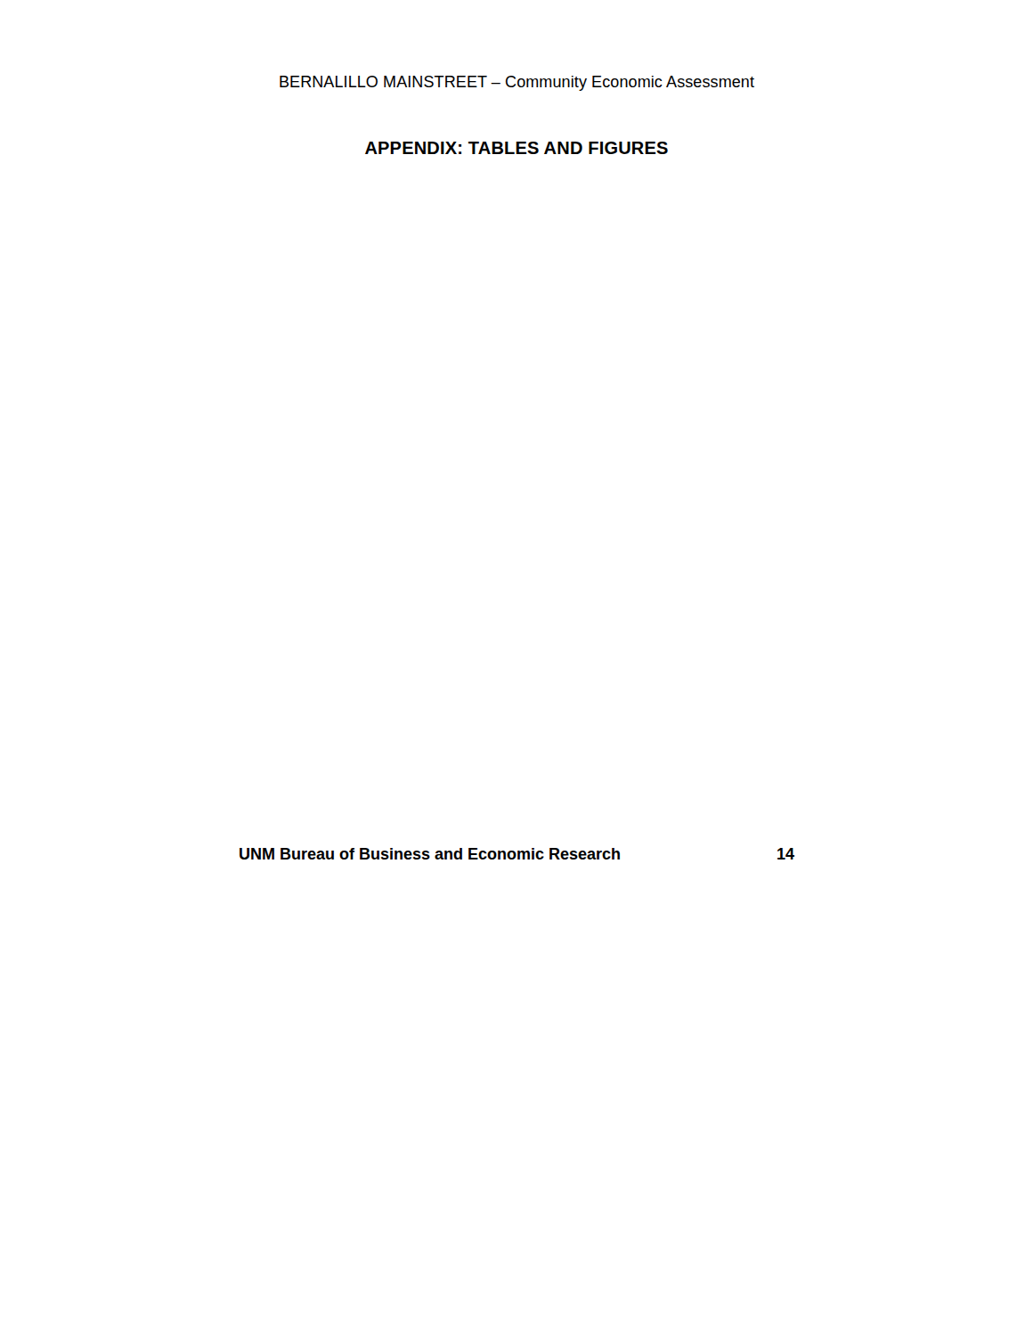BERNALILLO MAINSTREET – Community Economic Assessment
APPENDIX: TABLES AND FIGURES
UNM Bureau of Business and Economic Research 14